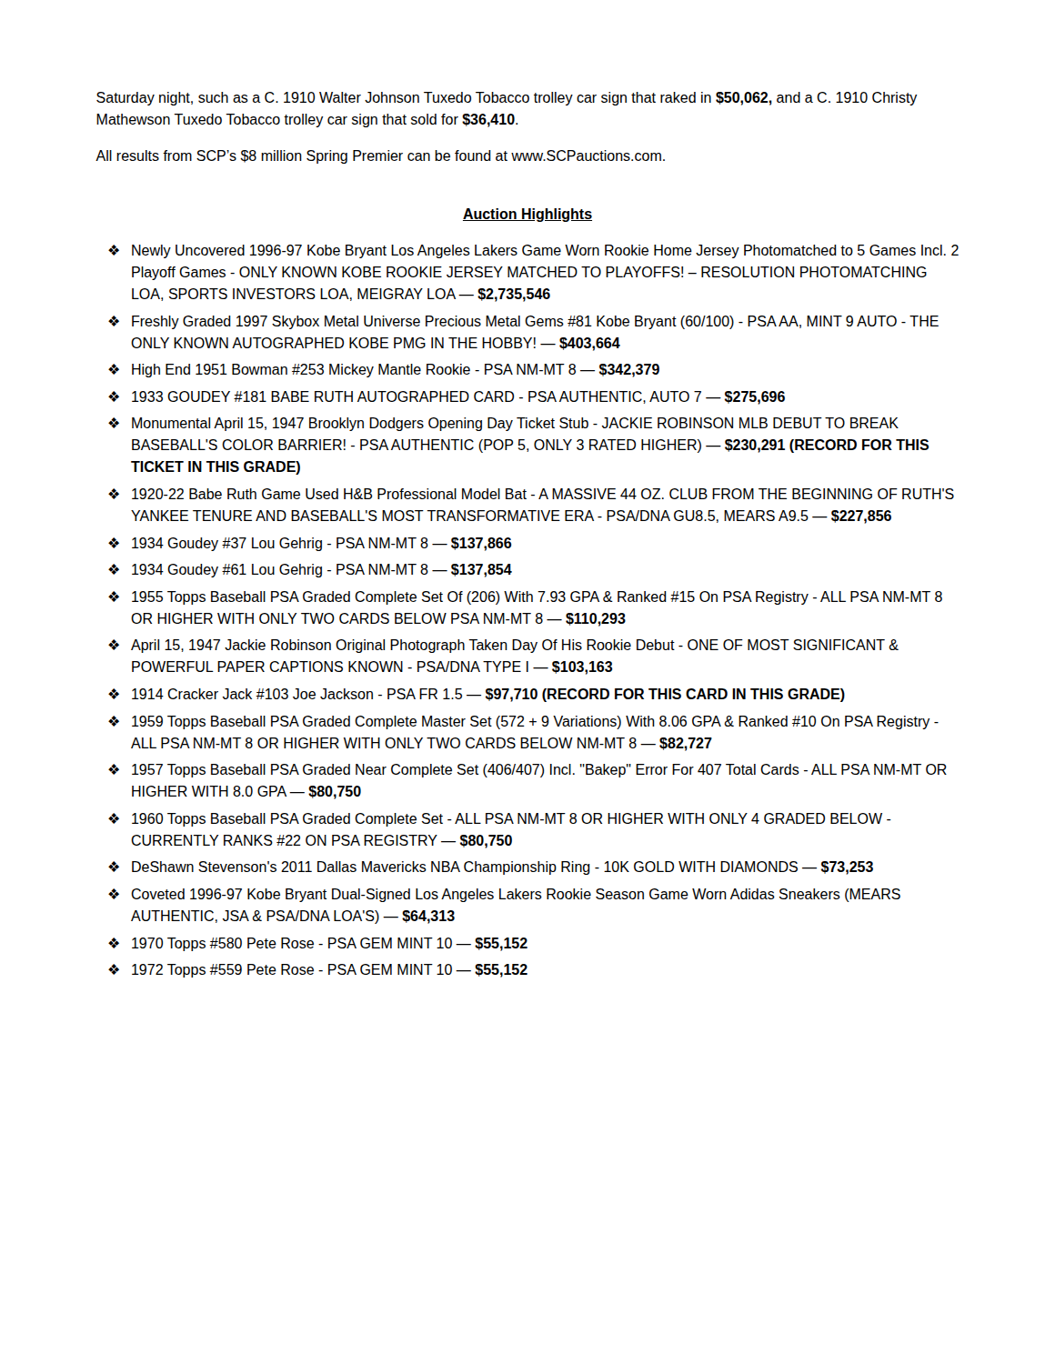Saturday night, such as a C. 1910 Walter Johnson Tuxedo Tobacco trolley car sign that raked in $50,062, and a C. 1910 Christy Mathewson Tuxedo Tobacco trolley car sign that sold for $36,410.
All results from SCP’s $8 million Spring Premier can be found at www.SCPauctions.com.
Auction Highlights
Newly Uncovered 1996-97 Kobe Bryant Los Angeles Lakers Game Worn Rookie Home Jersey Photomatched to 5 Games Incl. 2 Playoff Games - ONLY KNOWN KOBE ROOKIE JERSEY MATCHED TO PLAYOFFS! – RESOLUTION PHOTOMATCHING LOA, SPORTS INVESTORS LOA, MEIGRAY LOA — $2,735,546
Freshly Graded 1997 Skybox Metal Universe Precious Metal Gems #81 Kobe Bryant (60/100) - PSA AA, MINT 9 AUTO - THE ONLY KNOWN AUTOGRAPHED KOBE PMG IN THE HOBBY! — $403,664
High End 1951 Bowman #253 Mickey Mantle Rookie - PSA NM-MT 8 — $342,379
1933 GOUDEY #181 BABE RUTH AUTOGRAPHED CARD - PSA AUTHENTIC, AUTO 7 — $275,696
Monumental April 15, 1947 Brooklyn Dodgers Opening Day Ticket Stub - JACKIE ROBINSON MLB DEBUT TO BREAK BASEBALL'S COLOR BARRIER! - PSA AUTHENTIC (POP 5, ONLY 3 RATED HIGHER) — $230,291 (RECORD FOR THIS TICKET IN THIS GRADE)
1920-22 Babe Ruth Game Used H&B Professional Model Bat - A MASSIVE 44 OZ. CLUB FROM THE BEGINNING OF RUTH'S YANKEE TENURE AND BASEBALL'S MOST TRANSFORMATIVE ERA - PSA/DNA GU8.5, MEARS A9.5 — $227,856
1934 Goudey #37 Lou Gehrig - PSA NM-MT 8 — $137,866
1934 Goudey #61 Lou Gehrig - PSA NM-MT 8 — $137,854
1955 Topps Baseball PSA Graded Complete Set Of (206) With 7.93 GPA & Ranked #15 On PSA Registry - ALL PSA NM-MT 8 OR HIGHER WITH ONLY TWO CARDS BELOW PSA NM-MT 8 — $110,293
April 15, 1947 Jackie Robinson Original Photograph Taken Day Of His Rookie Debut - ONE OF MOST SIGNIFICANT & POWERFUL PAPER CAPTIONS KNOWN - PSA/DNA TYPE I — $103,163
1914 Cracker Jack #103 Joe Jackson - PSA FR 1.5 — $97,710 (RECORD FOR THIS CARD IN THIS GRADE)
1959 Topps Baseball PSA Graded Complete Master Set (572 + 9 Variations) With 8.06 GPA & Ranked #10 On PSA Registry - ALL PSA NM-MT 8 OR HIGHER WITH ONLY TWO CARDS BELOW NM-MT 8 — $82,727
1957 Topps Baseball PSA Graded Near Complete Set (406/407) Incl. "Bakep" Error For 407 Total Cards - ALL PSA NM-MT OR HIGHER WITH 8.0 GPA — $80,750
1960 Topps Baseball PSA Graded Complete Set - ALL PSA NM-MT 8 OR HIGHER WITH ONLY 4 GRADED BELOW - CURRENTLY RANKS #22 ON PSA REGISTRY — $80,750
DeShawn Stevenson's 2011 Dallas Mavericks NBA Championship Ring - 10K GOLD WITH DIAMONDS — $73,253
Coveted 1996-97 Kobe Bryant Dual-Signed Los Angeles Lakers Rookie Season Game Worn Adidas Sneakers (MEARS AUTHENTIC, JSA & PSA/DNA LOA'S) — $64,313
1970 Topps #580 Pete Rose - PSA GEM MINT 10 — $55,152
1972 Topps #559 Pete Rose - PSA GEM MINT 10 — $55,152